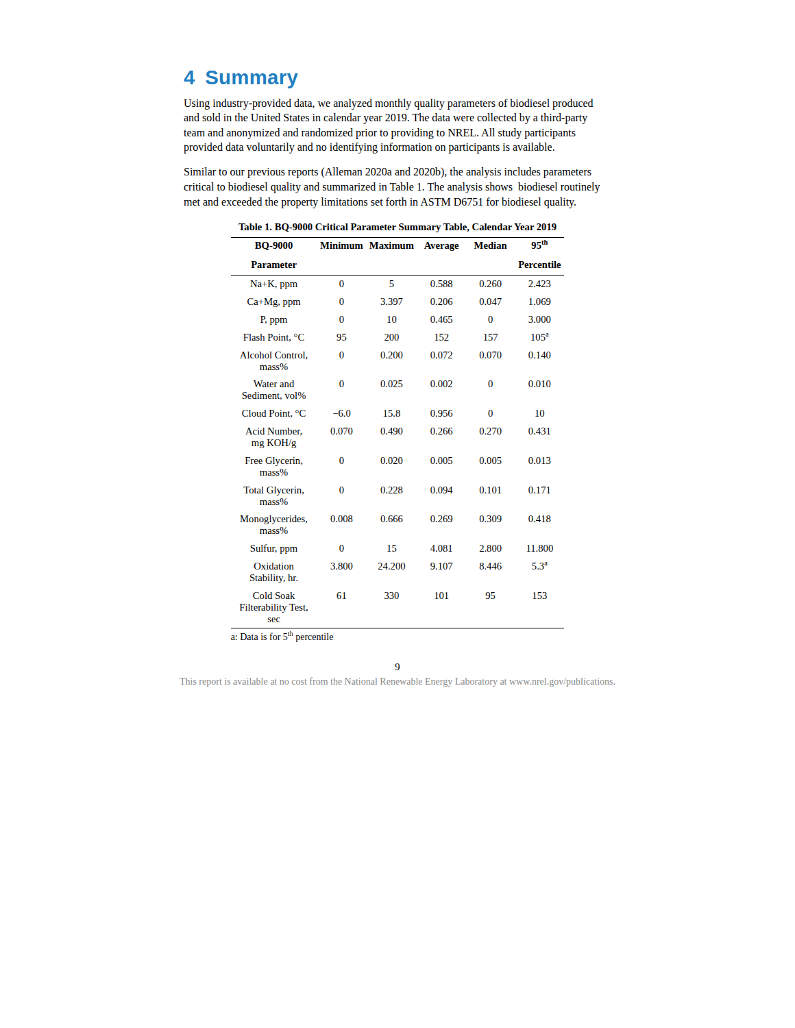4 Summary
Using industry-provided data, we analyzed monthly quality parameters of biodiesel produced and sold in the United States in calendar year 2019. The data were collected by a third-party team and anonymized and randomized prior to providing to NREL. All study participants provided data voluntarily and no identifying information on participants is available.
Similar to our previous reports (Alleman 2020a and 2020b), the analysis includes parameters critical to biodiesel quality and summarized in Table 1. The analysis shows biodiesel routinely met and exceeded the property limitations set forth in ASTM D6751 for biodiesel quality.
Table 1. BQ-9000 Critical Parameter Summary Table, Calendar Year 2019
| BQ-9000 | Minimum | Maximum | Average | Median | 95 th |
| --- | --- | --- | --- | --- | --- |
| Parameter | | | | | Percentile |
| Na+K, ppm | 0 | 5 | 0.588 | 0.260 | 2.423 |
| Ca+Mg, ppm | 0 | 3.397 | 0.206 | 0.047 | 1.069 |
| P, ppm | 0 | 10 | 0.465 | 0 | 3.000 |
| Flash Point, °C | 95 | 200 | 152 | 157 | 105 a |
| Alcohol Control, mass% | 0 | 0.200 | 0.072 | 0.070 | 0.140 |
| Water and Sediment, vol% | 0 | 0.025 | 0.002 | 0 | 0.010 |
| Cloud Point, °C | − 6.0 | 15.8 | 0.956 | 0 | 10 |
| Acid Number, mg KOH/g | 0.070 | 0.490 | 0.266 | 0.270 | 0.431 |
| Free Glycerin, mass% | 0 | 0.020 | 0.005 | 0.005 | 0.013 |
| Total Glycerin, mass% | 0 | 0.228 | 0.094 | 0.101 | 0.171 |
| Monoglycerides, mass% | 0.008 | 0.666 | 0.269 | 0.309 | 0.418 |
| Sulfur, ppm | 0 | 15 | 4.081 | 2.800 | 11.800 |
| Oxidation Stability, hr. | 3.800 | 24.200 | 9.107 | 8.446 | 5.3 a |
| Cold Soak Filterability Test, sec | 61 | 330 | 101 | 95 | 153 |
a: Data is for 5th percentile
9
This report is available at no cost from the National Renewable Energy Laboratory at www.nrel.gov/publications.